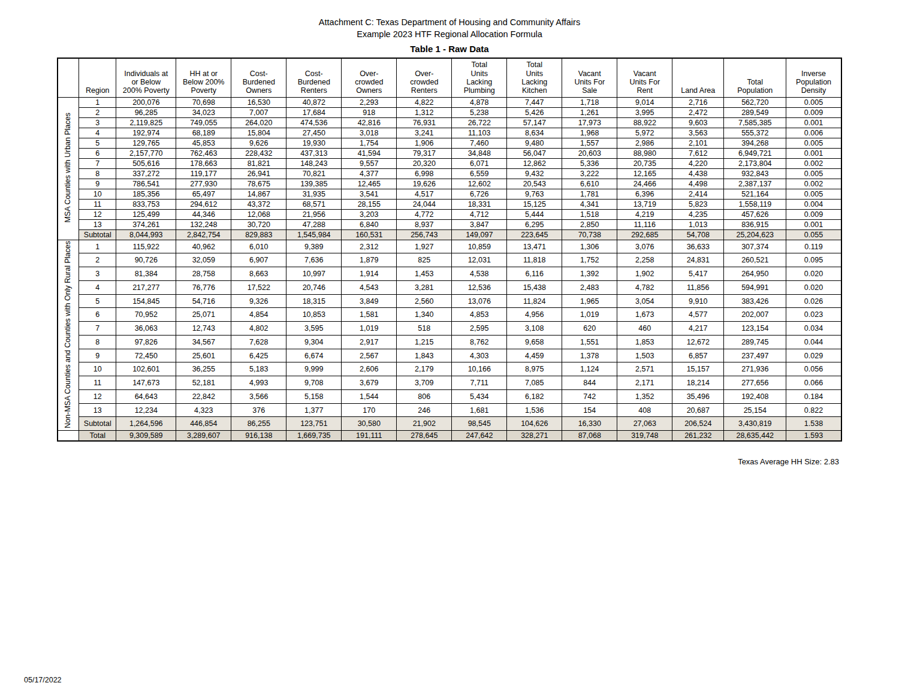Attachment C: Texas Department of Housing and Community Affairs
Example 2023 HTF Regional Allocation Formula
Table 1 - Raw Data
| | Region | Individuals at or Below 200% Poverty | HH at or Below 200% Poverty | Cost- Burdened Owners | Cost- Burdened Renters | Over- crowded Owners | Over- crowded Renters | Total Units Lacking Plumbing | Total Units Lacking Kitchen | Vacant Units For Sale | Vacant Units For Rent | Land Area | Total Population | Inverse Population Density |
| --- | --- | --- | --- | --- | --- | --- | --- | --- | --- | --- | --- | --- | --- | --- |
| MSA Counties with Urban Places | 1 | 200,076 | 70,698 | 16,530 | 40,872 | 2,293 | 4,822 | 4,878 | 7,447 | 1,718 | 9,014 | 2,716 | 562,720 | 0.005 |
| 2 | 96,285 | 34,023 | 7,007 | 17,684 | 918 | 1,312 | 5,238 | 5,426 | 1,261 | 3,995 | 2,472 | 289,549 | 0.009 |
| 3 | 2,119,825 | 749,055 | 264,020 | 474,536 | 42,816 | 76,931 | 26,722 | 57,147 | 17,973 | 88,922 | 9,603 | 7,585,385 | 0.001 |
| 4 | 192,974 | 68,189 | 15,804 | 27,450 | 3,018 | 3,241 | 11,103 | 8,634 | 1,968 | 5,972 | 3,563 | 555,372 | 0.006 |
| 5 | 129,765 | 45,853 | 9,626 | 19,930 | 1,754 | 1,906 | 7,460 | 9,480 | 1,557 | 2,986 | 2,101 | 394,268 | 0.005 |
| 6 | 2,157,770 | 762,463 | 228,432 | 437,313 | 41,594 | 79,317 | 34,848 | 56,047 | 20,603 | 88,980 | 7,612 | 6,949,721 | 0.001 |
| 7 | 505,616 | 178,663 | 81,821 | 148,243 | 9,557 | 20,320 | 6,071 | 12,862 | 5,336 | 20,735 | 4,220 | 2,173,804 | 0.002 |
| 8 | 337,272 | 119,177 | 26,941 | 70,821 | 4,377 | 6,998 | 6,559 | 9,432 | 3,222 | 12,165 | 4,438 | 932,843 | 0.005 |
| 9 | 786,541 | 277,930 | 78,675 | 139,385 | 12,465 | 19,626 | 12,602 | 20,543 | 6,610 | 24,466 | 4,498 | 2,387,137 | 0.002 |
| 10 | 185,356 | 65,497 | 14,867 | 31,935 | 3,541 | 4,517 | 6,726 | 9,763 | 1,781 | 6,396 | 2,414 | 521,164 | 0.005 |
| 11 | 833,753 | 294,612 | 43,372 | 68,571 | 28,155 | 24,044 | 18,331 | 15,125 | 4,341 | 13,719 | 5,823 | 1,558,119 | 0.004 |
| 12 | 125,499 | 44,346 | 12,068 | 21,956 | 3,203 | 4,772 | 4,712 | 5,444 | 1,518 | 4,219 | 4,235 | 457,626 | 0.009 |
| 13 | 374,261 | 132,248 | 30,720 | 47,288 | 6,840 | 8,937 | 3,847 | 6,295 | 2,850 | 11,116 | 1,013 | 836,915 | 0.001 |
| Subtotal | 8,044,993 | 2,842,754 | 829,883 | 1,545,984 | 160,531 | 256,743 | 149,097 | 223,645 | 70,738 | 292,685 | 54,708 | 25,204,623 | 0.055 |
| Non-MSA Counties and Counties with Only Rural Places | 1 | 115,922 | 40,962 | 6,010 | 9,389 | 2,312 | 1,927 | 10,859 | 13,471 | 1,306 | 3,076 | 36,633 | 307,374 | 0.119 |
| 2 | 90,726 | 32,059 | 6,907 | 7,636 | 1,879 | 825 | 12,031 | 11,818 | 1,752 | 2,258 | 24,831 | 260,521 | 0.095 |
| 3 | 81,384 | 28,758 | 8,663 | 10,997 | 1,914 | 1,453 | 4,538 | 6,116 | 1,392 | 1,902 | 5,417 | 264,950 | 0.020 |
| 4 | 217,277 | 76,776 | 17,522 | 20,746 | 4,543 | 3,281 | 12,536 | 15,438 | 2,483 | 4,782 | 11,856 | 594,991 | 0.020 |
| 5 | 154,845 | 54,716 | 9,326 | 18,315 | 3,849 | 2,560 | 13,076 | 11,824 | 1,965 | 3,054 | 9,910 | 383,426 | 0.026 |
| 6 | 70,952 | 25,071 | 4,854 | 10,853 | 1,581 | 1,340 | 4,853 | 4,956 | 1,019 | 1,673 | 4,577 | 202,007 | 0.023 |
| 7 | 36,063 | 12,743 | 4,802 | 3,595 | 1,019 | 518 | 2,595 | 3,108 | 620 | 460 | 4,217 | 123,154 | 0.034 |
| 8 | 97,826 | 34,567 | 7,628 | 9,304 | 2,917 | 1,215 | 8,762 | 9,658 | 1,551 | 1,853 | 12,672 | 289,745 | 0.044 |
| 9 | 72,450 | 25,601 | 6,425 | 6,674 | 2,567 | 1,843 | 4,303 | 4,459 | 1,378 | 1,503 | 6,857 | 237,497 | 0.029 |
| 10 | 102,601 | 36,255 | 5,183 | 9,999 | 2,606 | 2,179 | 10,166 | 8,975 | 1,124 | 2,571 | 15,157 | 271,936 | 0.056 |
| 11 | 147,673 | 52,181 | 4,993 | 9,708 | 3,679 | 3,709 | 7,711 | 7,085 | 844 | 2,171 | 18,214 | 277,656 | 0.066 |
| 12 | 64,643 | 22,842 | 3,566 | 5,158 | 1,544 | 806 | 5,434 | 6,182 | 742 | 1,352 | 35,496 | 192,408 | 0.184 |
| 13 | 12,234 | 4,323 | 376 | 1,377 | 170 | 246 | 1,681 | 1,536 | 154 | 408 | 20,687 | 25,154 | 0.822 |
| Subtotal | 1,264,596 | 446,854 | 86,255 | 123,751 | 30,580 | 21,902 | 98,545 | 104,626 | 16,330 | 27,063 | 206,524 | 3,430,819 | 1.538 |
| | Total | 9,309,589 | 3,289,607 | 916,138 | 1,669,735 | 191,111 | 278,645 | 247,642 | 328,271 | 87,068 | 319,748 | 261,232 | 28,635,442 | 1.593 |
Texas Average HH Size: 2.83
05/17/2022